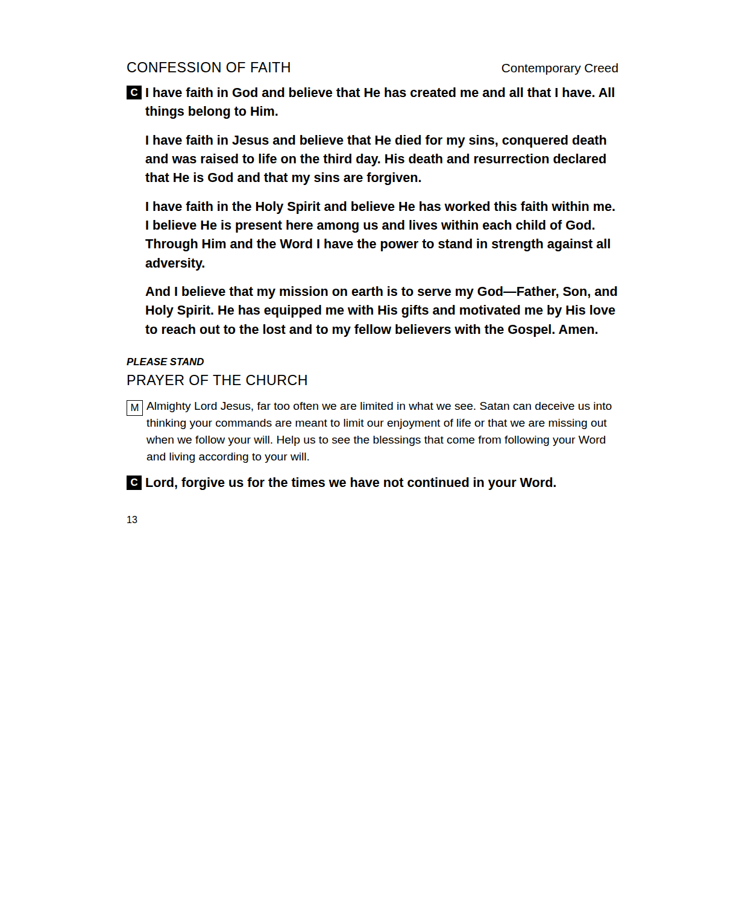CONFESSION OF FAITH Contemporary Creed
C
I have faith in God and believe that He has created me and all that I have. All things belong to Him.
I have faith in Jesus and believe that He died for my sins, conquered death and was raised to life on the third day. His death and resurrection declared that He is God and that my sins are forgiven.
I have faith in the Holy Spirit and believe He has worked this faith within me. I believe He is present here among us and lives within each child of God. Through Him and the Word I have the power to stand in strength against all adversity.
And I believe that my mission on earth is to serve my God—Father, Son, and Holy Spirit. He has equipped me with His gifts and motivated me by His love to reach out to the lost and to my fellow believers with the Gospel. Amen.
PLEASE STAND
PRAYER OF THE CHURCH
M
Almighty Lord Jesus, far too often we are limited in what we see. Satan can deceive us into thinking your commands are meant to limit our enjoyment of life or that we are missing out when we follow your will. Help us to see the blessings that come from following your Word and living according to your will.
C
Lord, forgive us for the times we have not continued in your Word.
13